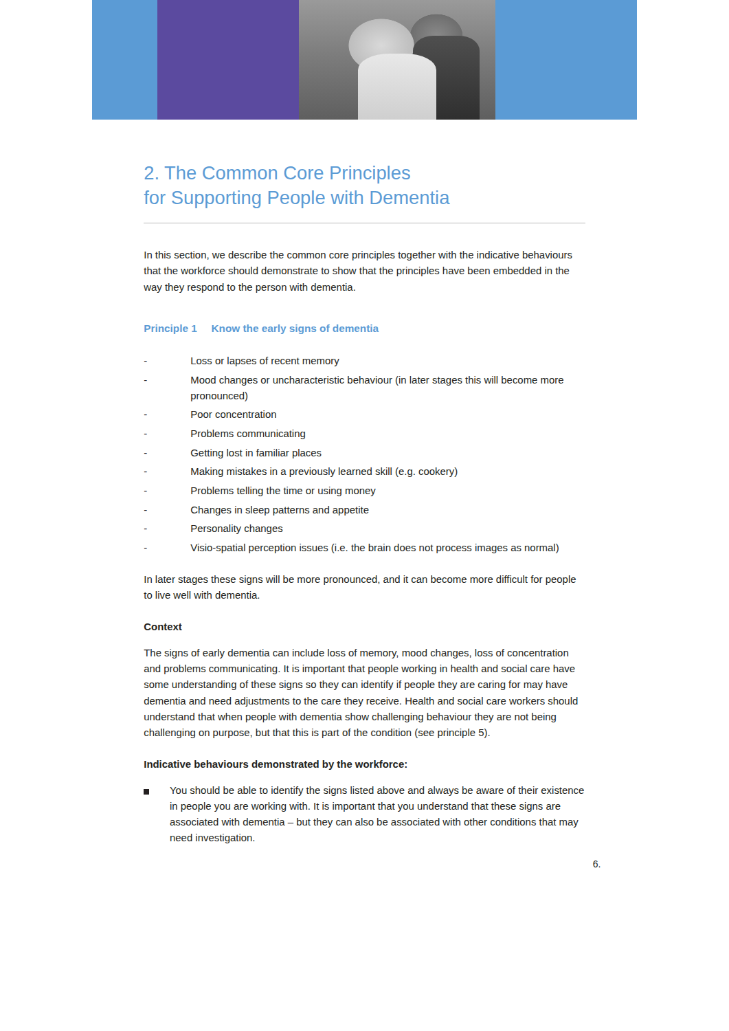2. The Common Core Principles
for Supporting People with Dementia
In this section, we describe the common core principles together with the indicative behaviours that the workforce should demonstrate to show that the principles have been embedded in the way they respond to the person with dementia.
Principle 1 Know the early signs of dementia
Loss or lapses of recent memory
Mood changes or uncharacteristic behaviour (in later stages this will become more pronounced)
Poor concentration
Problems communicating
Getting lost in familiar places
Making mistakes in a previously learned skill (e.g. cookery)
Problems telling the time or using money
Changes in sleep patterns and appetite
Personality changes
Visio-spatial perception issues (i.e. the brain does not process images as normal)
In later stages these signs will be more pronounced, and it can become more difficult for people to live well with dementia.
Context
The signs of early dementia can include loss of memory, mood changes, loss of concentration and problems communicating. It is important that people working in health and social care have some understanding of these signs so they can identify if people they are caring for may have dementia and need adjustments to the care they receive. Health and social care workers should understand that when people with dementia show challenging behaviour they are not being challenging on purpose, but that this is part of the condition (see principle 5).
Indicative behaviours demonstrated by the workforce:
You should be able to identify the signs listed above and always be aware of their existence in people you are working with. It is important that you understand that these signs are associated with dementia – but they can also be associated with other conditions that may need investigation.
6.